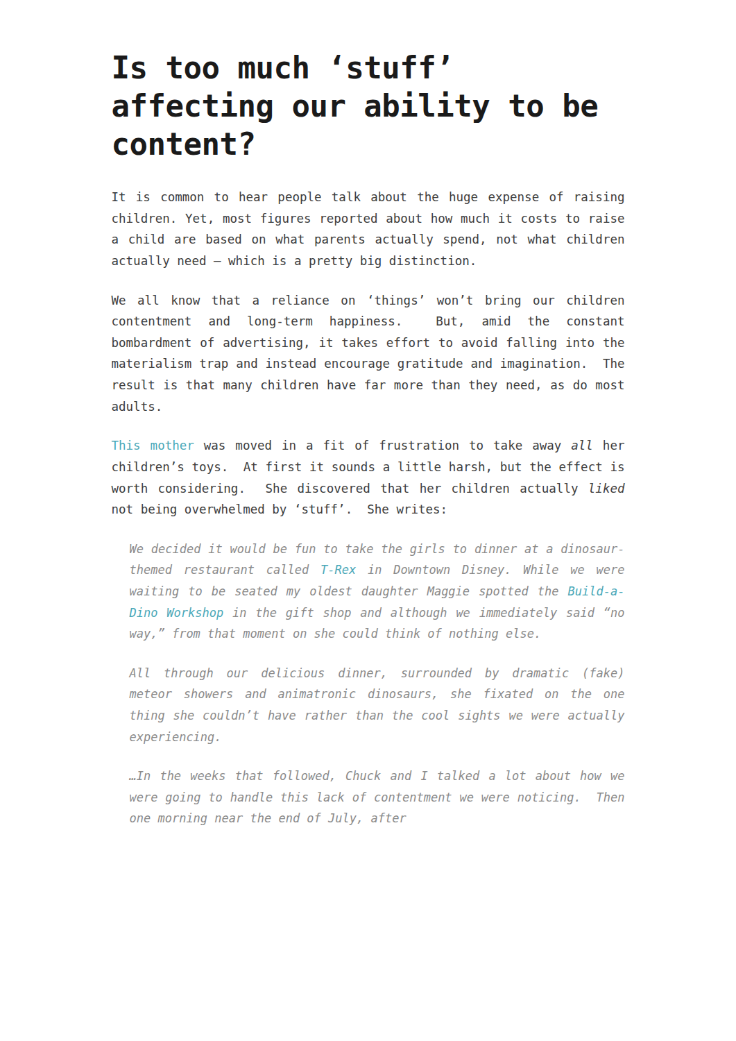Is too much ‘stuff’ affecting our ability to be content?
It is common to hear people talk about the huge expense of raising children. Yet, most figures reported about how much it costs to raise a child are based on what parents actually spend, not what children actually need — which is a pretty big distinction.
We all know that a reliance on ‘things’ won’t bring our children contentment and long-term happiness. But, amid the constant bombardment of advertising, it takes effort to avoid falling into the materialism trap and instead encourage gratitude and imagination. The result is that many children have far more than they need, as do most adults.
This mother was moved in a fit of frustration to take away all her children’s toys. At first it sounds a little harsh, but the effect is worth considering. She discovered that her children actually liked not being overwhelmed by ‘stuff’. She writes:
We decided it would be fun to take the girls to dinner at a dinosaur-themed restaurant called T-Rex in Downtown Disney. While we were waiting to be seated my oldest daughter Maggie spotted the Build-a-Dino Workshop in the gift shop and although we immediately said “no way,” from that moment on she could think of nothing else.
All through our delicious dinner, surrounded by dramatic (fake) meteor showers and animatronic dinosaurs, she fixated on the one thing she couldn’t have rather than the cool sights we were actually experiencing.
…In the weeks that followed, Chuck and I talked a lot about how we were going to handle this lack of contentment we were noticing. Then one morning near the end of July, after